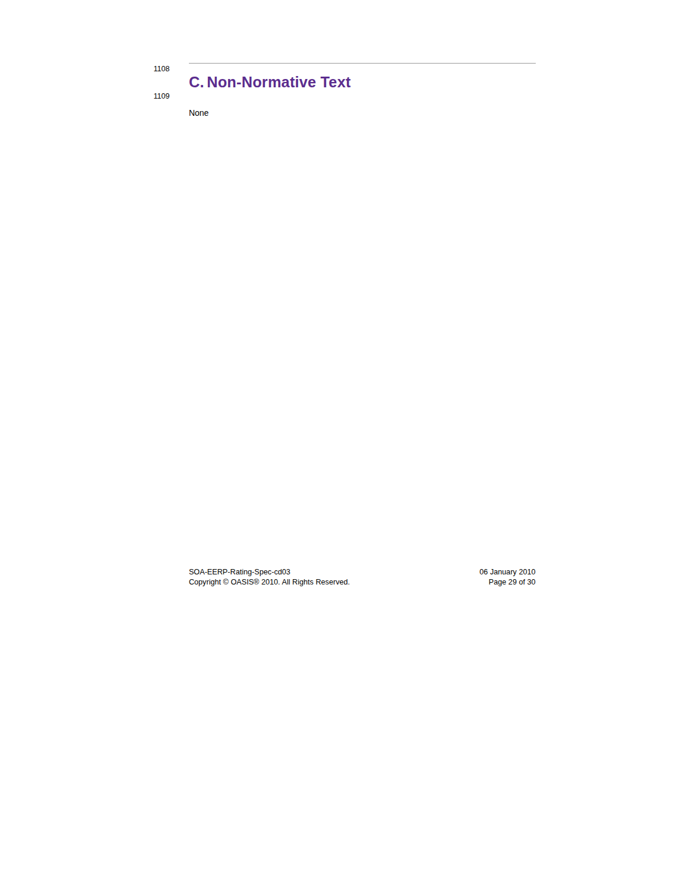1108
C. Non-Normative Text
1109
None
SOA-EERP-Rating-Spec-cd03
Copyright © OASIS® 2010. All Rights Reserved.
06 January 2010
Page 29 of 30